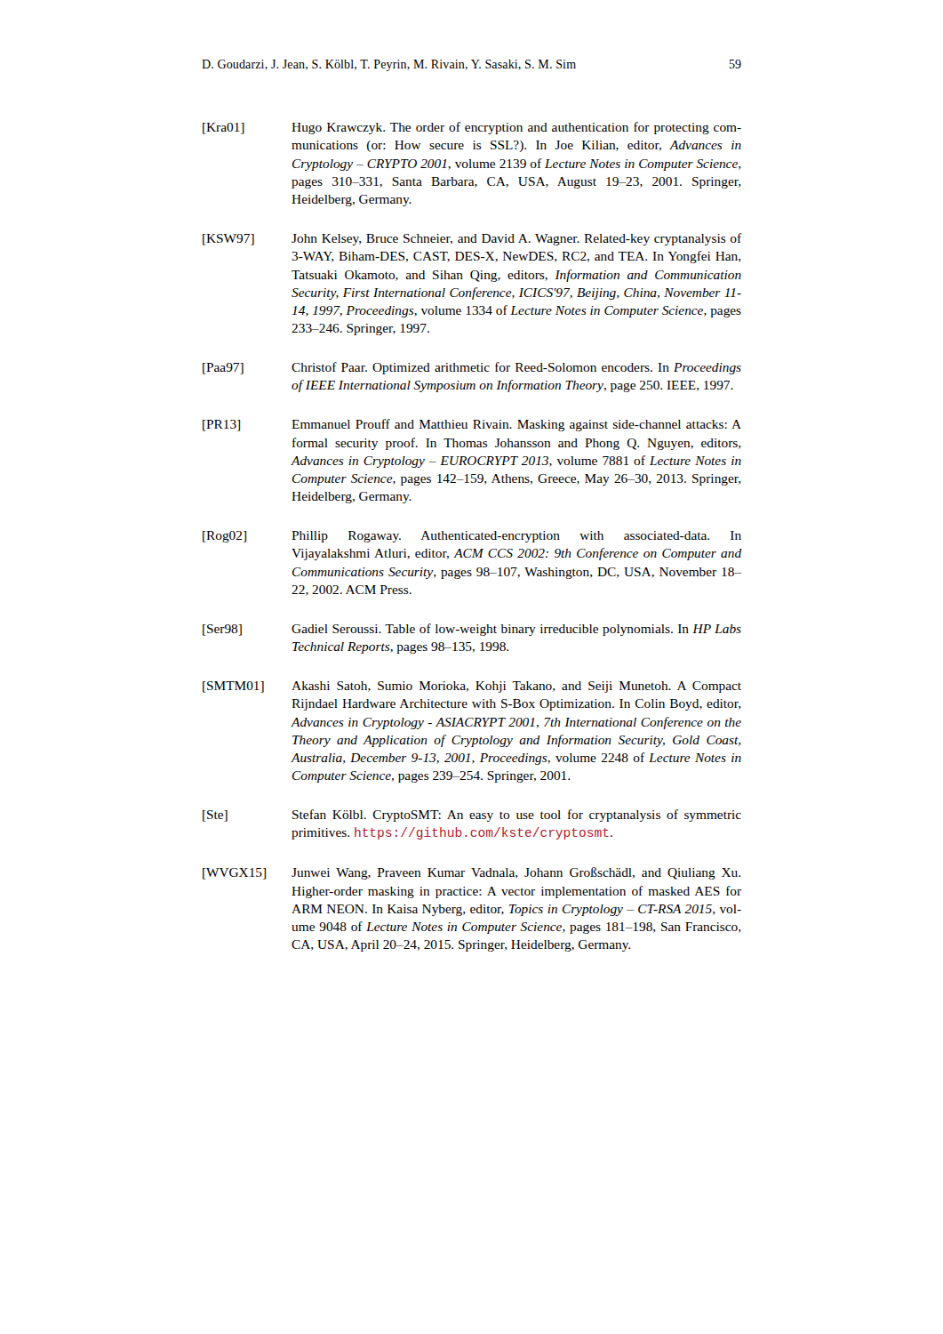D. Goudarzi, J. Jean, S. Kölbl, T. Peyrin, M. Rivain, Y. Sasaki, S. M. Sim 59
[Kra01]
Hugo Krawczyk. The order of encryption and authentication for protecting communications (or: How secure is SSL?). In Joe Kilian, editor, Advances in Cryptology – CRYPTO 2001, volume 2139 of Lecture Notes in Computer Science, pages 310–331, Santa Barbara, CA, USA, August 19–23, 2001. Springer, Heidelberg, Germany.
[KSW97]
John Kelsey, Bruce Schneier, and David A. Wagner. Related-key cryptanalysis of 3-WAY, Biham-DES, CAST, DES-X, NewDES, RC2, and TEA. In Yongfei Han, Tatsuaki Okamoto, and Sihan Qing, editors, Information and Communication Security, First International Conference, ICICS'97, Beijing, China, November 11-14, 1997, Proceedings, volume 1334 of Lecture Notes in Computer Science, pages 233–246. Springer, 1997.
[Paa97]
Christof Paar. Optimized arithmetic for Reed-Solomon encoders. In Proceedings of IEEE International Symposium on Information Theory, page 250. IEEE, 1997.
[PR13]
Emmanuel Prouff and Matthieu Rivain. Masking against side-channel attacks: A formal security proof. In Thomas Johansson and Phong Q. Nguyen, editors, Advances in Cryptology – EUROCRYPT 2013, volume 7881 of Lecture Notes in Computer Science, pages 142–159, Athens, Greece, May 26–30, 2013. Springer, Heidelberg, Germany.
[Rog02]
Phillip Rogaway. Authenticated-encryption with associated-data. In Vijayalakshmi Atluri, editor, ACM CCS 2002: 9th Conference on Computer and Communications Security, pages 98–107, Washington, DC, USA, November 18–22, 2002. ACM Press.
[Ser98]
Gadiel Seroussi. Table of low-weight binary irreducible polynomials. In HP Labs Technical Reports, pages 98–135, 1998.
[SMTM01]
Akashi Satoh, Sumio Morioka, Kohji Takano, and Seiji Munetoh. A Compact Rijndael Hardware Architecture with S-Box Optimization. In Colin Boyd, editor, Advances in Cryptology - ASIACRYPT 2001, 7th International Conference on the Theory and Application of Cryptology and Information Security, Gold Coast, Australia, December 9-13, 2001, Proceedings, volume 2248 of Lecture Notes in Computer Science, pages 239–254. Springer, 2001.
[Ste]
Stefan Kölbl. CryptoSMT: An easy to use tool for cryptanalysis of symmetric primitives. https://github.com/kste/cryptosmt.
[WVGX15]
Junwei Wang, Praveen Kumar Vadnala, Johann Großschädl, and Qiuliang Xu. Higher-order masking in practice: A vector implementation of masked AES for ARM NEON. In Kaisa Nyberg, editor, Topics in Cryptology – CT-RSA 2015, volume 9048 of Lecture Notes in Computer Science, pages 181–198, San Francisco, CA, USA, April 20–24, 2015. Springer, Heidelberg, Germany.